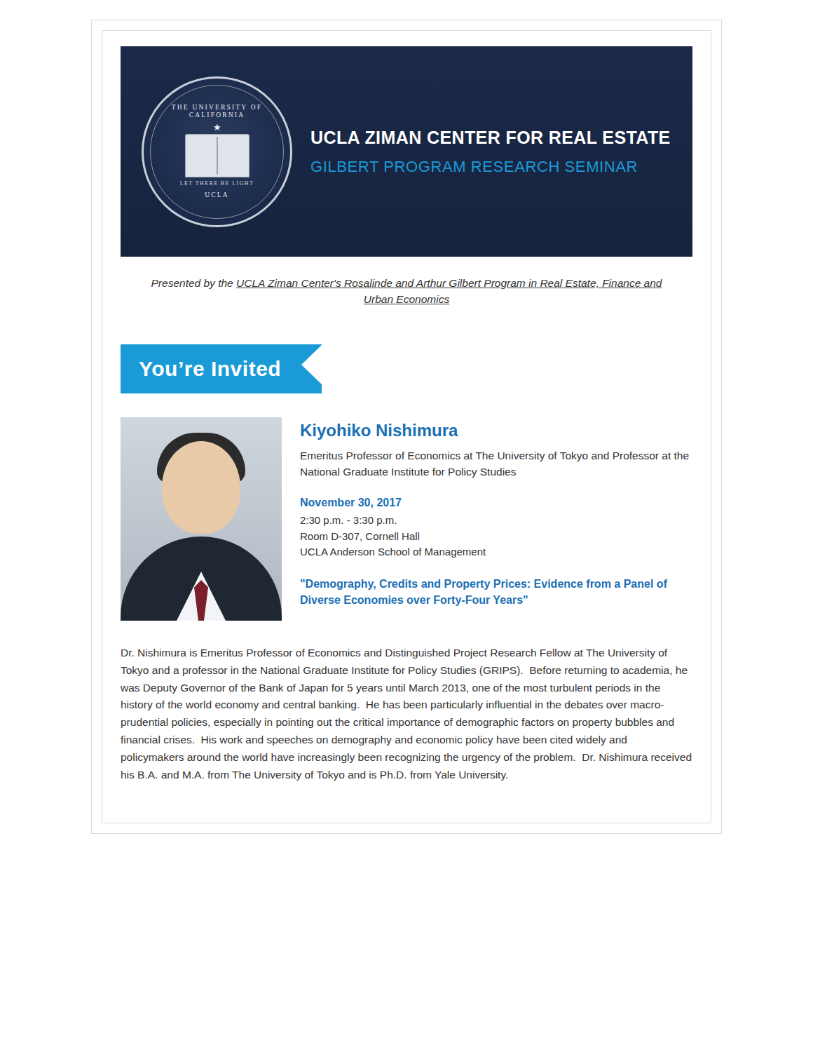The University of California ★
Let There Be Light UCLA
UCLA ZIMAN CENTER FOR REAL ESTATE
GILBERT PROGRAM RESEARCH SEMINAR
Presented by the UCLA Ziman Center's Rosalinde and Arthur Gilbert Program in Real Estate, Finance and Urban Economics
You’re Invited
Kiyohiko Nishimura
Emeritus Professor of Economics at The University of Tokyo and Professor at the National Graduate Institute for Policy Studies
November 30, 2017
2:30 p.m. - 3:30 p.m.
Room D-307, Cornell Hall
UCLA Anderson School of Management
"Demography, Credits and Property Prices: Evidence from a Panel of Diverse Economies over Forty-Four Years"
Dr. Nishimura is Emeritus Professor of Economics and Distinguished Project Research Fellow at The University of Tokyo and a professor in the National Graduate Institute for Policy Studies (GRIPS). Before returning to academia, he was Deputy Governor of the Bank of Japan for 5 years until March 2013, one of the most turbulent periods in the history of the world economy and central banking. He has been particularly influential in the debates over macro-prudential policies, especially in pointing out the critical importance of demographic factors on property bubbles and financial crises. His work and speeches on demography and economic policy have been cited widely and policymakers around the world have increasingly been recognizing the urgency of the problem. Dr. Nishimura received his B.A. and M.A. from The University of Tokyo and is Ph.D. from Yale University.